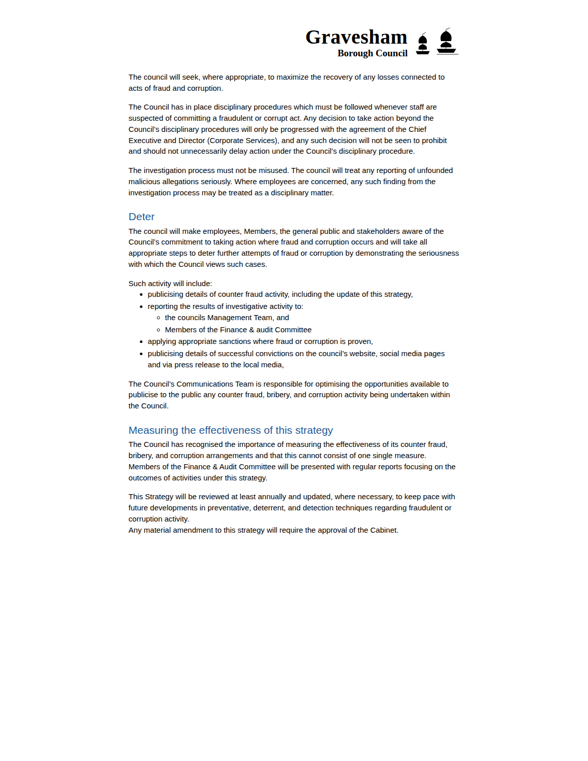Gravesham Borough Council
The council will seek, where appropriate, to maximize the recovery of any losses connected to acts of fraud and corruption.
The Council has in place disciplinary procedures which must be followed whenever staff are suspected of committing a fraudulent or corrupt act. Any decision to take action beyond the Council’s disciplinary procedures will only be progressed with the agreement of the Chief Executive and Director (Corporate Services), and any such decision will not be seen to prohibit and should not unnecessarily delay action under the Council’s disciplinary procedure.
The investigation process must not be misused. The council will treat any reporting of unfounded malicious allegations seriously. Where employees are concerned, any such finding from the investigation process may be treated as a disciplinary matter.
Deter
The council will make employees, Members, the general public and stakeholders aware of the Council’s commitment to taking action where fraud and corruption occurs and will take all appropriate steps to deter further attempts of fraud or corruption by demonstrating the seriousness with which the Council views such cases.
Such activity will include:
publicising details of counter fraud activity, including the update of this strategy,
reporting the results of investigative activity to:
the councils Management Team, and
Members of the Finance & audit Committee
applying appropriate sanctions where fraud or corruption is proven,
publicising details of successful convictions on the council’s website, social media pages and via press release to the local media,
The Council’s Communications Team is responsible for optimising the opportunities available to publicise to the public any counter fraud, bribery, and corruption activity being undertaken within the Council.
Measuring the effectiveness of this strategy
The Council has recognised the importance of measuring the effectiveness of its counter fraud, bribery, and corruption arrangements and that this cannot consist of one single measure. Members of the Finance & Audit Committee will be presented with regular reports focusing on the outcomes of activities under this strategy.
This Strategy will be reviewed at least annually and updated, where necessary, to keep pace with future developments in preventative, deterrent, and detection techniques regarding fraudulent or corruption activity.
Any material amendment to this strategy will require the approval of the Cabinet.